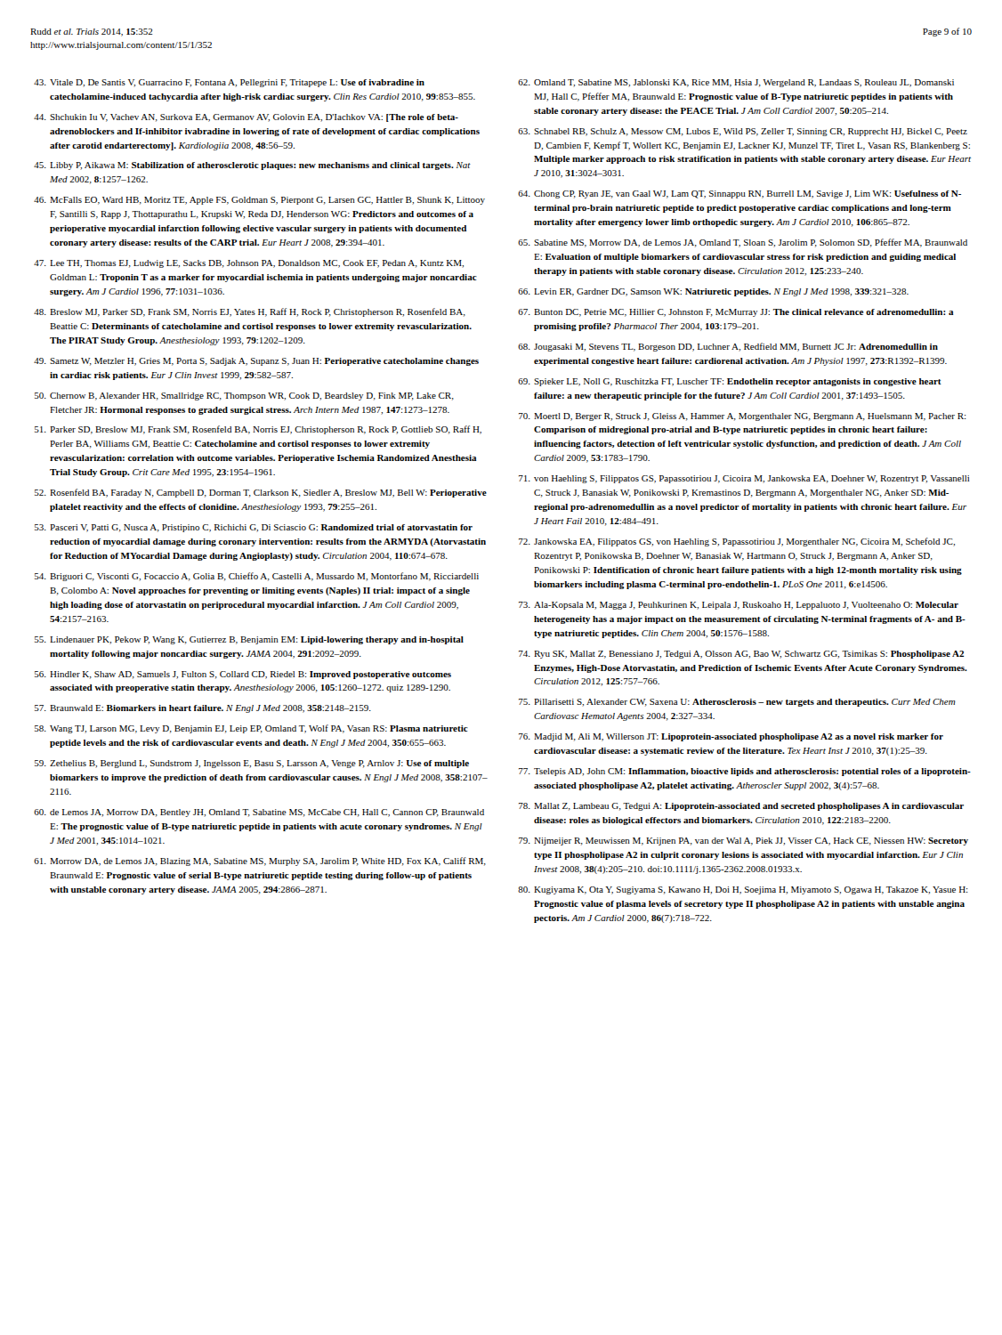Rudd et al. Trials 2014, 15:352
http://www.trialsjournal.com/content/15/1/352
Page 9 of 10
43. Vitale D, De Santis V, Guarracino F, Fontana A, Pellegrini F, Tritapepe L: Use of ivabradine in catecholamine-induced tachycardia after high-risk cardiac surgery. Clin Res Cardiol 2010, 99:853–855.
44. Shchukin Iu V, Vachev AN, Surkova EA, Germanov AV, Golovin EA, D'Iachkov VA: [The role of beta-adrenoblockers and If-inhibitor ivabradine in lowering of rate of development of cardiac complications after carotid endarterectomy]. Kardiologiia 2008, 48:56–59.
45. Libby P, Aikawa M: Stabilization of atherosclerotic plaques: new mechanisms and clinical targets. Nat Med 2002, 8:1257–1262.
46. McFalls EO, Ward HB, Moritz TE, Apple FS, Goldman S, Pierpont G, Larsen GC, Hattler B, Shunk K, Littooy F, Santilli S, Rapp J, Thottapurathu L, Krupski W, Reda DJ, Henderson WG: Predictors and outcomes of a perioperative myocardial infarction following elective vascular surgery in patients with documented coronary artery disease: results of the CARP trial. Eur Heart J 2008, 29:394–401.
47. Lee TH, Thomas EJ, Ludwig LE, Sacks DB, Johnson PA, Donaldson MC, Cook EF, Pedan A, Kuntz KM, Goldman L: Troponin T as a marker for myocardial ischemia in patients undergoing major noncardiac surgery. Am J Cardiol 1996, 77:1031–1036.
48. Breslow MJ, Parker SD, Frank SM, Norris EJ, Yates H, Raff H, Rock P, Christopherson R, Rosenfeld BA, Beattie C: Determinants of catecholamine and cortisol responses to lower extremity revascularization. The PIRAT Study Group. Anesthesiology 1993, 79:1202–1209.
49. Sametz W, Metzler H, Gries M, Porta S, Sadjak A, Supanz S, Juan H: Perioperative catecholamine changes in cardiac risk patients. Eur J Clin Invest 1999, 29:582–587.
50. Chernow B, Alexander HR, Smallridge RC, Thompson WR, Cook D, Beardsley D, Fink MP, Lake CR, Fletcher JR: Hormonal responses to graded surgical stress. Arch Intern Med 1987, 147:1273–1278.
51. Parker SD, Breslow MJ, Frank SM, Rosenfeld BA, Norris EJ, Christopherson R, Rock P, Gottlieb SO, Raff H, Perler BA, Williams GM, Beattie C: Catecholamine and cortisol responses to lower extremity revascularization: correlation with outcome variables. Perioperative Ischemia Randomized Anesthesia Trial Study Group. Crit Care Med 1995, 23:1954–1961.
52. Rosenfeld BA, Faraday N, Campbell D, Dorman T, Clarkson K, Siedler A, Breslow MJ, Bell W: Perioperative platelet reactivity and the effects of clonidine. Anesthesiology 1993, 79:255–261.
53. Pasceri V, Patti G, Nusca A, Pristipino C, Richichi G, Di Sciascio G: Randomized trial of atorvastatin for reduction of myocardial damage during coronary intervention: results from the ARMYDA (Atorvastatin for Reduction of MYocardial Damage during Angioplasty) study. Circulation 2004, 110:674–678.
54. Briguori C, Visconti G, Focaccio A, Golia B, Chieffo A, Castelli A, Mussardo M, Montorfano M, Ricciardelli B, Colombo A: Novel approaches for preventing or limiting events (Naples) II trial: impact of a single high loading dose of atorvastatin on periprocedural myocardial infarction. J Am Coll Cardiol 2009, 54:2157–2163.
55. Lindenauer PK, Pekow P, Wang K, Gutierrez B, Benjamin EM: Lipid-lowering therapy and in-hospital mortality following major noncardiac surgery. JAMA 2004, 291:2092–2099.
56. Hindler K, Shaw AD, Samuels J, Fulton S, Collard CD, Riedel B: Improved postoperative outcomes associated with preoperative statin therapy. Anesthesiology 2006, 105:1260–1272. quiz 1289-1290.
57. Braunwald E: Biomarkers in heart failure. N Engl J Med 2008, 358:2148–2159.
58. Wang TJ, Larson MG, Levy D, Benjamin EJ, Leip EP, Omland T, Wolf PA, Vasan RS: Plasma natriuretic peptide levels and the risk of cardiovascular events and death. N Engl J Med 2004, 350:655–663.
59. Zethelius B, Berglund L, Sundstrom J, Ingelsson E, Basu S, Larsson A, Venge P, Arnlov J: Use of multiple biomarkers to improve the prediction of death from cardiovascular causes. N Engl J Med 2008, 358:2107–2116.
60. de Lemos JA, Morrow DA, Bentley JH, Omland T, Sabatine MS, McCabe CH, Hall C, Cannon CP, Braunwald E: The prognostic value of B-type natriuretic peptide in patients with acute coronary syndromes. N Engl J Med 2001, 345:1014–1021.
61. Morrow DA, de Lemos JA, Blazing MA, Sabatine MS, Murphy SA, Jarolim P, White HD, Fox KA, Califf RM, Braunwald E: Prognostic value of serial B-type natriuretic peptide testing during follow-up of patients with unstable coronary artery disease. JAMA 2005, 294:2866–2871.
62. Omland T, Sabatine MS, Jablonski KA, Rice MM, Hsia J, Wergeland R, Landaas S, Rouleau JL, Domanski MJ, Hall C, Pfeffer MA, Braunwald E: Prognostic value of B-Type natriuretic peptides in patients with stable coronary artery disease: the PEACE Trial. J Am Coll Cardiol 2007, 50:205–214.
63. Schnabel RB, Schulz A, Messow CM, Lubos E, Wild PS, Zeller T, Sinning CR, Rupprecht HJ, Bickel C, Peetz D, Cambien F, Kempf T, Wollert KC, Benjamin EJ, Lackner KJ, Munzel TF, Tiret L, Vasan RS, Blankenberg S: Multiple marker approach to risk stratification in patients with stable coronary artery disease. Eur Heart J 2010, 31:3024–3031.
64. Chong CP, Ryan JE, van Gaal WJ, Lam QT, Sinnappu RN, Burrell LM, Savige J, Lim WK: Usefulness of N-terminal pro-brain natriuretic peptide to predict postoperative cardiac complications and long-term mortality after emergency lower limb orthopedic surgery. Am J Cardiol 2010, 106:865–872.
65. Sabatine MS, Morrow DA, de Lemos JA, Omland T, Sloan S, Jarolim P, Solomon SD, Pfeffer MA, Braunwald E: Evaluation of multiple biomarkers of cardiovascular stress for risk prediction and guiding medical therapy in patients with stable coronary disease. Circulation 2012, 125:233–240.
66. Levin ER, Gardner DG, Samson WK: Natriuretic peptides. N Engl J Med 1998, 339:321–328.
67. Bunton DC, Petrie MC, Hillier C, Johnston F, McMurray JJ: The clinical relevance of adrenomedullin: a promising profile? Pharmacol Ther 2004, 103:179–201.
68. Jougasaki M, Stevens TL, Borgeson DD, Luchner A, Redfield MM, Burnett JC Jr: Adrenomedullin in experimental congestive heart failure: cardiorenal activation. Am J Physiol 1997, 273:R1392–R1399.
69. Spieker LE, Noll G, Ruschitzka FT, Luscher TF: Endothelin receptor antagonists in congestive heart failure: a new therapeutic principle for the future? J Am Coll Cardiol 2001, 37:1493–1505.
70. Moertl D, Berger R, Struck J, Gleiss A, Hammer A, Morgenthaler NG, Bergmann A, Huelsmann M, Pacher R: Comparison of midregional pro-atrial and B-type natriuretic peptides in chronic heart failure: influencing factors, detection of left ventricular systolic dysfunction, and prediction of death. J Am Coll Cardiol 2009, 53:1783–1790.
71. von Haehling S, Filippatos GS, Papassotiriou J, Cicoira M, Jankowska EA, Doehner W, Rozentryt P, Vassanelli C, Struck J, Banasiak W, Ponikowski P, Kremastinos D, Bergmann A, Morgenthaler NG, Anker SD: Mid-regional pro-adrenomedullin as a novel predictor of mortality in patients with chronic heart failure. Eur J Heart Fail 2010, 12:484–491.
72. Jankowska EA, Filippatos GS, von Haehling S, Papassotiriou J, Morgenthaler NG, Cicoira M, Schefold JC, Rozentryt P, Ponikowska B, Doehner W, Banasiak W, Hartmann O, Struck J, Bergmann A, Anker SD, Ponikowski P: Identification of chronic heart failure patients with a high 12-month mortality risk using biomarkers including plasma C-terminal pro-endothelin-1. PLoS One 2011, 6:e14506.
73. Ala-Kopsala M, Magga J, Peuhkurinen K, Leipala J, Ruskoaho H, Leppaluoto J, Vuolteenaho O: Molecular heterogeneity has a major impact on the measurement of circulating N-terminal fragments of A- and B-type natriuretic peptides. Clin Chem 2004, 50:1576–1588.
74. Ryu SK, Mallat Z, Benessiano J, Tedgui A, Olsson AG, Bao W, Schwartz GG, Tsimikas S: Phospholipase A2 Enzymes, High-Dose Atorvastatin, and Prediction of Ischemic Events After Acute Coronary Syndromes. Circulation 2012, 125:757–766.
75. Pillarisetti S, Alexander CW, Saxena U: Atherosclerosis – new targets and therapeutics. Curr Med Chem Cardiovasc Hematol Agents 2004, 2:327–334.
76. Madjid M, Ali M, Willerson JT: Lipoprotein-associated phospholipase A2 as a novel risk marker for cardiovascular disease: a systematic review of the literature. Tex Heart Inst J 2010, 37(1):25–39.
77. Tselepis AD, John CM: Inflammation, bioactive lipids and atherosclerosis: potential roles of a lipoprotein-associated phospholipase A2, platelet activating. Atheroscler Suppl 2002, 3(4):57–68.
78. Mallat Z, Lambeau G, Tedgui A: Lipoprotein-associated and secreted phospholipases A in cardiovascular disease: roles as biological effectors and biomarkers. Circulation 2010, 122:2183–2200.
79. Nijmeijer R, Meuwissen M, Krijnen PA, van der Wal A, Piek JJ, Visser CA, Hack CE, Niessen HW: Secretory type II phospholipase A2 in culprit coronary lesions is associated with myocardial infarction. Eur J Clin Invest 2008, 38(4):205–210. doi:10.1111/j.1365-2362.2008.01933.x.
80. Kugiyama K, Ota Y, Sugiyama S, Kawano H, Doi H, Soejima H, Miyamoto S, Ogawa H, Takazoe K, Yasue H: Prognostic value of plasma levels of secretory type II phospholipase A2 in patients with unstable angina pectoris. Am J Cardiol 2000, 86(7):718–722.